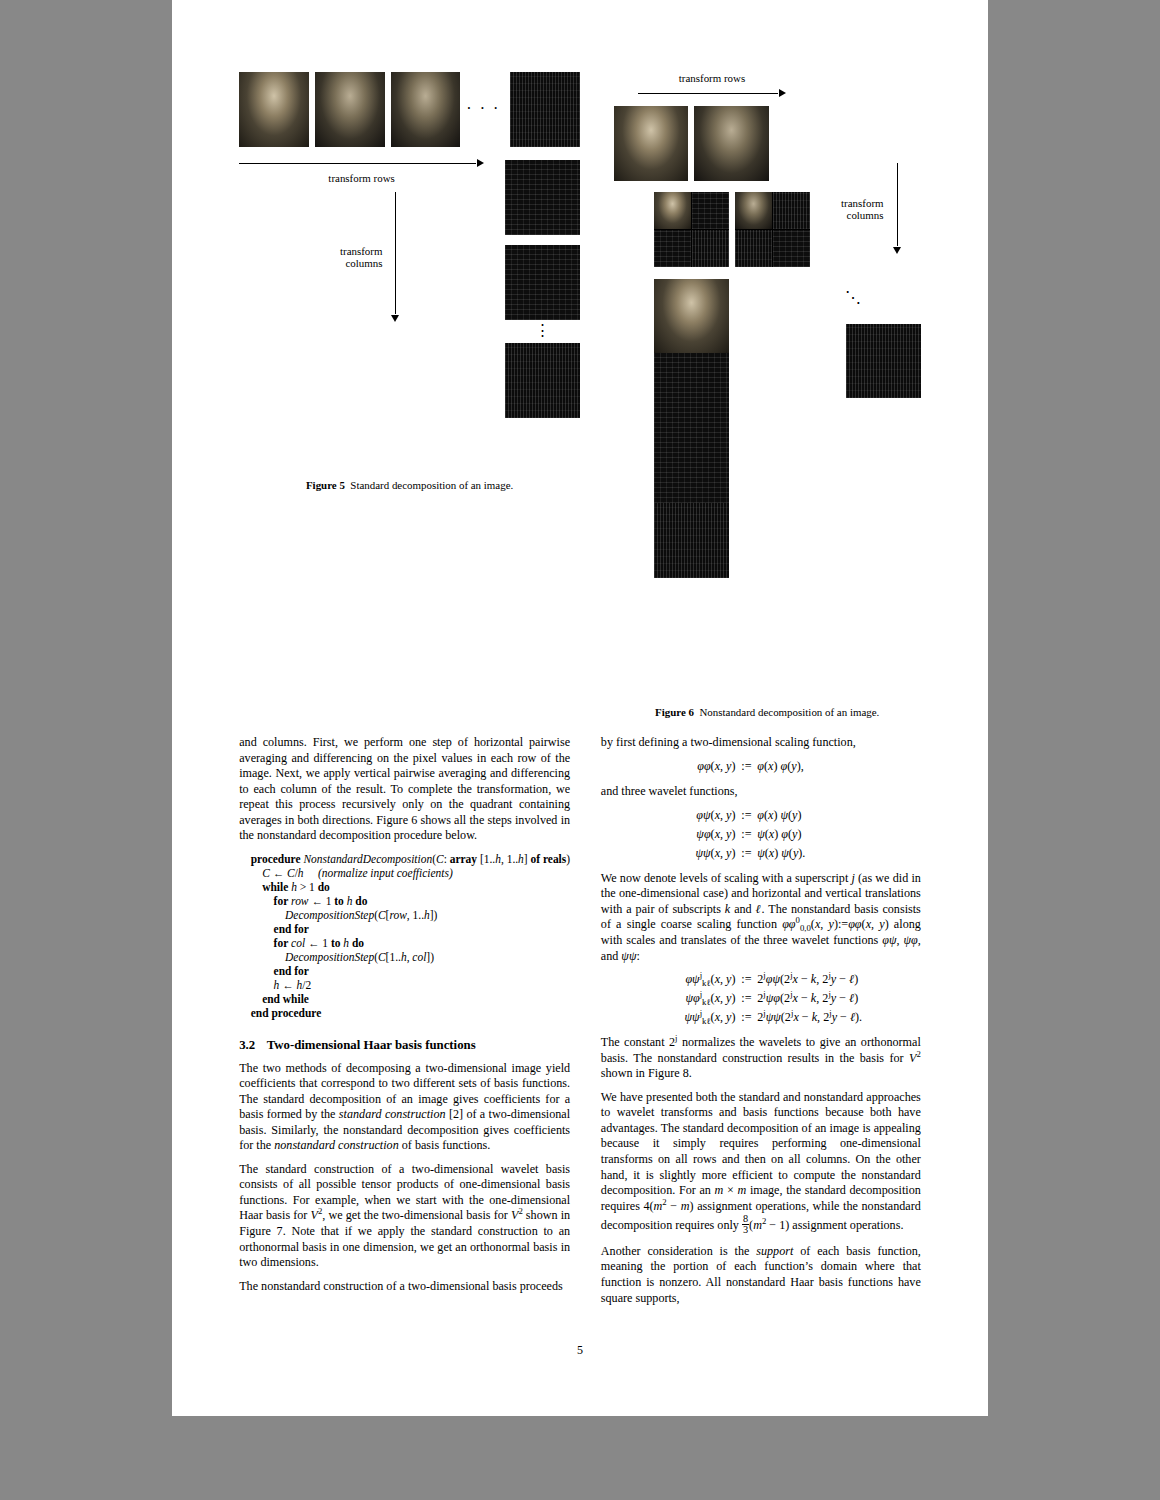· · ·
transform rows
⋮
transform
columns
Figure 5 Standard decomposition of an image.
transform rows
transform
columns
⋱
Figure 6 Nonstandard decomposition of an image.
and columns. First, we perform one step of horizontal pairwise averaging and differencing on the pixel values in each row of the image. Next, we apply vertical pairwise averaging and differencing to each column of the result. To complete the transformation, we repeat this process recursively only on the quadrant containing averages in both directions. Figure 6 shows all the steps involved in the nonstandard decomposition procedure below.
procedure NonstandardDecomposition(C: array [1..h, 1..h] of reals)
C ← C/h (normalize input coefficients)
while h > 1 do
for row ← 1 to h do
DecompositionStep(C[row, 1..h])
end for
for col ← 1 to h do
DecompositionStep(C[1..h, col])
end for
h ← h/2
end while
end procedure
3.2 Two-dimensional Haar basis functions
The two methods of decomposing a two-dimensional image yield coefficients that correspond to two different sets of basis functions. The standard decomposition of an image gives coefficients for a basis formed by the standard construction [2] of a two-dimensional basis. Similarly, the nonstandard decomposition gives coefficients for the nonstandard construction of basis functions.
The standard construction of a two-dimensional wavelet basis consists of all possible tensor products of one-dimensional basis functions. For example, when we start with the one-dimensional Haar basis for V2, we get the two-dimensional basis for V2 shown in Figure 7. Note that if we apply the standard construction to an orthonormal basis in one dimension, we get an orthonormal basis in two dimensions.
The nonstandard construction of a two-dimensional basis proceeds
by first defining a two-dimensional scaling function,
φφ(x, y) := φ(x) φ(y),
and three wavelet functions,
φψ(x, y) := φ(x) ψ(y)
ψφ(x, y) := ψ(x) φ(y)
ψψ(x, y) := ψ(x) ψ(y).
We now denote levels of scaling with a superscript j (as we did in the one-dimensional case) and horizontal and vertical translations with a pair of subscripts k and ℓ. The nonstandard basis consists of a single coarse scaling function φφ00,0(x, y):=φφ(x, y) along with scales and translates of the three wavelet functions φψ, ψφ, and ψψ:
φψjkℓ(x, y) := 2jφψ(2jx − k, 2jy − ℓ)
ψφjkℓ(x, y) := 2jψφ(2jx − k, 2jy − ℓ)
ψψjkℓ(x, y) := 2jψψ(2jx − k, 2jy − ℓ).
The constant 2j normalizes the wavelets to give an orthonormal basis. The nonstandard construction results in the basis for V2 shown in Figure 8.
We have presented both the standard and nonstandard approaches to wavelet transforms and basis functions because both have advantages. The standard decomposition of an image is appealing because it simply requires performing one-dimensional transforms on all rows and then on all columns. On the other hand, it is slightly more efficient to compute the nonstandard decomposition. For an m × m image, the standard decomposition requires 4(m2 − m) assignment operations, while the nonstandard decomposition requires only 83(m2 − 1) assignment operations.
Another consideration is the support of each basis function, meaning the portion of each function’s domain where that function is nonzero. All nonstandard Haar basis functions have square supports,
5